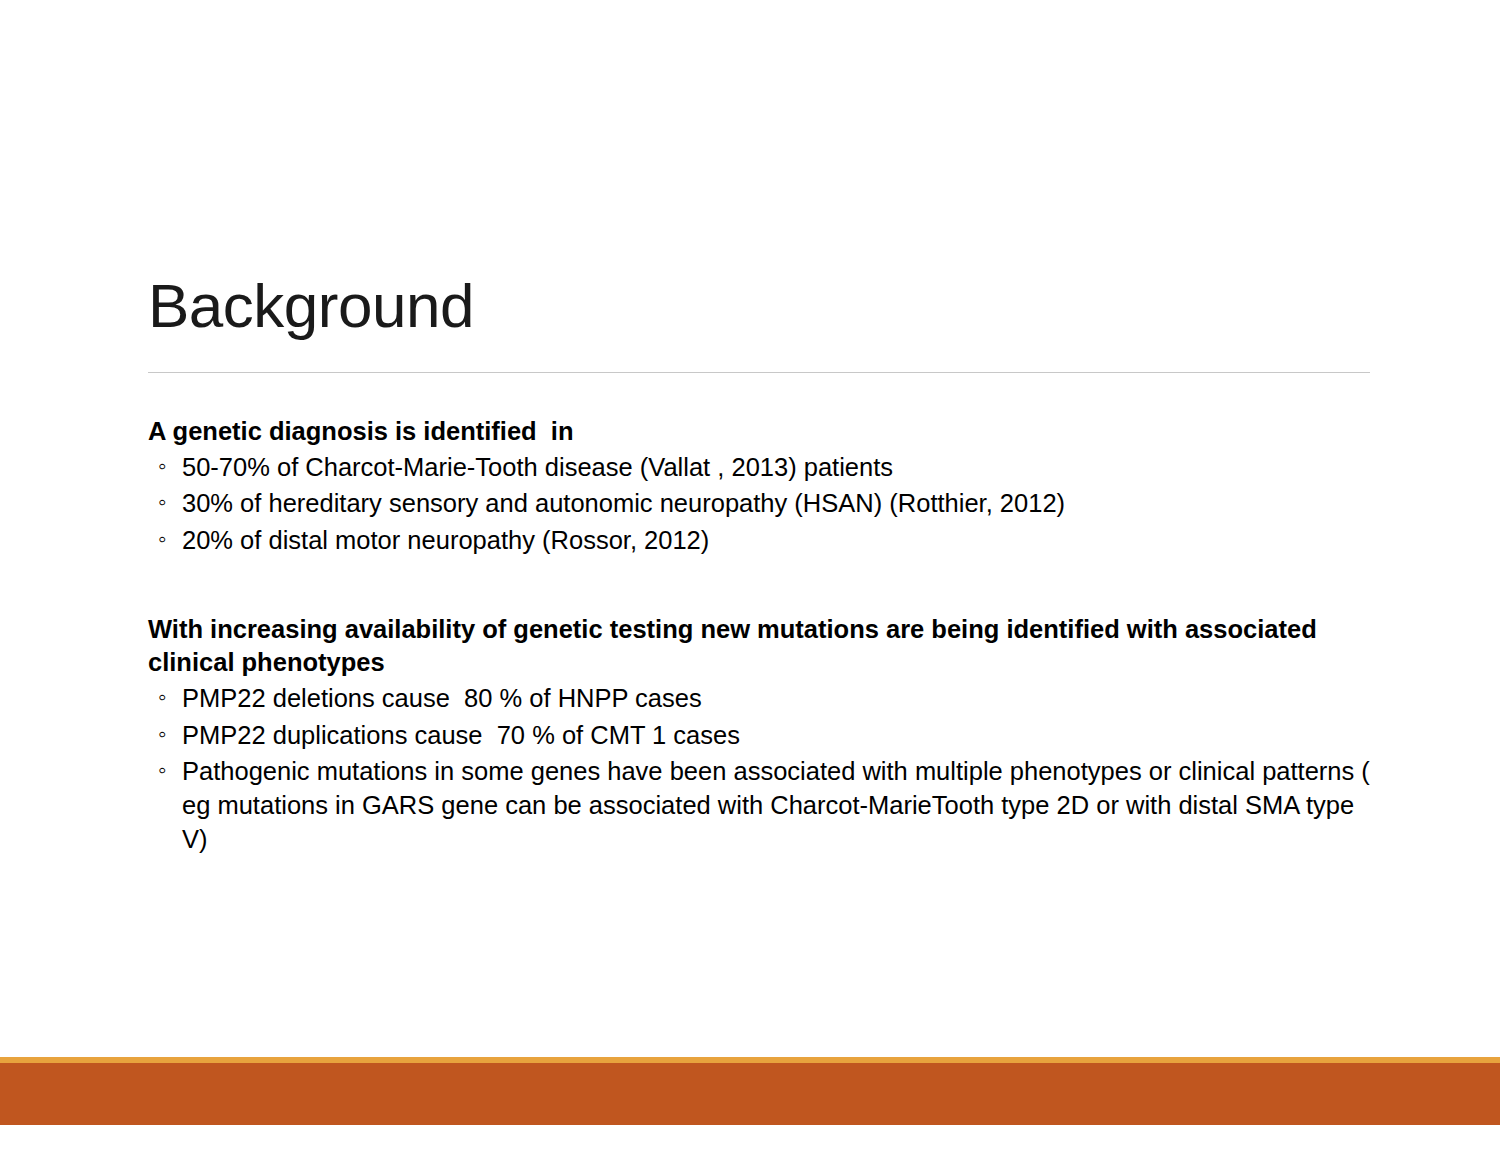Background
A genetic diagnosis is identified in
50-70% of Charcot-Marie-Tooth disease (Vallat , 2013) patients
30% of hereditary sensory and autonomic neuropathy (HSAN) (Rotthier, 2012)
20% of distal motor neuropathy (Rossor, 2012)
With increasing availability of genetic testing new mutations are being identified with associated clinical phenotypes
PMP22 deletions cause 80 % of HNPP cases
PMP22 duplications cause 70 % of CMT 1 cases
Pathogenic mutations in some genes have been associated with multiple phenotypes or clinical patterns ( eg mutations in GARS gene can be associated with Charcot-MarieTooth type 2D or with distal SMA type V)